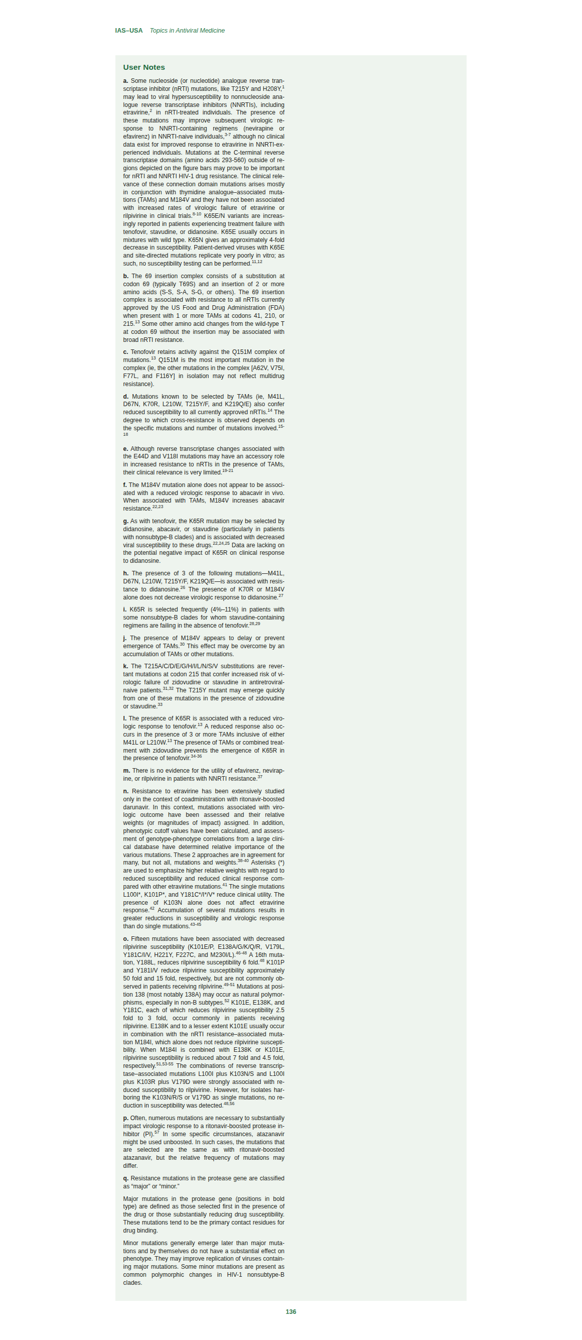IAS–USA Topics in Antiviral Medicine
User Notes
a. Some nucleoside (or nucleotide) analogue reverse transcriptase inhibitor (nRTI) mutations, like T215Y and H208Y,1 may lead to viral hypersusceptibility to nonnucleoside analogue reverse transcriptase inhibitors (NNRTIs), including etravirine,2 in nRTI-treated individuals. The presence of these mutations may improve subsequent virologic response to NNRTI-containing regimens (nevirapine or efavirenz) in NNRTI-naive individuals,3-7 although no clinical data exist for improved response to etravirine in NNRTI-experienced individuals. Mutations at the C-terminal reverse transcriptase domains (amino acids 293-560) outside of regions depicted on the figure bars may prove to be important for nRTI and NNRTI HIV-1 drug resistance. The clinical relevance of these connection domain mutations arises mostly in conjunction with thymidine analogue–associated mutations (TAMs) and M184V and they have not been associated with increased rates of virologic failure of etravirine or rilpivirine in clinical trials.8-10 K65E/N variants are increasingly reported in patients experiencing treatment failure with tenofovir, stavudine, or didanosine. K65E usually occurs in mixtures with wild type. K65N gives an approximately 4-fold decrease in susceptibility. Patient-derived viruses with K65E and site-directed mutations replicate very poorly in vitro; as such, no susceptibility testing can be performed.11,12
b. The 69 insertion complex consists of a substitution at codon 69 (typically T69S) and an insertion of 2 or more amino acids (S-S, S-A, S-G, or others). The 69 insertion complex is associated with resistance to all nRTIs currently approved by the US Food and Drug Administration (FDA) when present with 1 or more TAMs at codons 41, 210, or 215.13 Some other amino acid changes from the wild-type T at codon 69 without the insertion may be associated with broad nRTI resistance.
c. Tenofovir retains activity against the Q151M complex of mutations.13 Q151M is the most important mutation in the complex (ie, the other mutations in the complex [A62V, V75I, F77L, and F116Y] in isolation may not reflect multidrug resistance).
d. Mutations known to be selected by TAMs (ie, M41L, D67N, K70R, L210W, T215Y/F, and K219Q/E) also confer reduced susceptibility to all currently approved nRTIs.14 The degree to which cross-resistance is observed depends on the specific mutations and number of mutations involved.15-18
e. Although reverse transcriptase changes associated with the E44D and V118I mutations may have an accessory role in increased resistance to nRTIs in the presence of TAMs, their clinical relevance is very limited.19-21
f. The M184V mutation alone does not appear to be associated with a reduced virologic response to abacavir in vivo. When associated with TAMs, M184V increases abacavir resistance.22,23
g. As with tenofovir, the K65R mutation may be selected by didanosine, abacavir, or stavudine (particularly in patients with nonsubtype-B clades) and is associated with decreased viral susceptibility to these drugs.22,24,25 Data are lacking on the potential negative impact of K65R on clinical response to didanosine.
h. The presence of 3 of the following mutations—M41L, D67N, L210W, T215Y/F, K219Q/E—is associated with resistance to didanosine.26 The presence of K70R or M184V alone does not decrease virologic response to didanosine.27
i. K65R is selected frequently (4%–11%) in patients with some nonsubtype-B clades for whom stavudine-containing regimens are failing in the absence of tenofovir.28,29
j. The presence of M184V appears to delay or prevent emergence of TAMs.30 This effect may be overcome by an accumulation of TAMs or other mutations.
k. The T215A/C/D/E/G/H/I/L/N/S/V substitutions are revertant mutations at codon 215 that confer increased risk of virologic failure of zidovudine or stavudine in antiretroviral-naive patients.31,32 The T215Y mutant may emerge quickly from one of these mutations in the presence of zidovudine or stavudine.33
l. The presence of K65R is associated with a reduced virologic response to tenofovir.13 A reduced response also occurs in the presence of 3 or more TAMs inclusive of either M41L or L210W.13 The presence of TAMs or combined treatment with zidovudine prevents the emergence of K65R in the presence of tenofovir.34-36
m. There is no evidence for the utility of efavirenz, nevirapine, or rilpivirine in patients with NNRTI resistance.37
n. Resistance to etravirine has been extensively studied only in the context of coadministration with ritonavir-boosted darunavir. In this context, mutations associated with virologic outcome have been assessed and their relative weights (or magnitudes of impact) assigned. In addition, phenotypic cutoff values have been calculated, and assessment of genotype-phenotype correlations from a large clinical database have determined relative importance of the various mutations. These 2 approaches are in agreement for many, but not all, mutations and weights.38-40 Asterisks (*) are used to emphasize higher relative weights with regard to reduced susceptibility and reduced clinical response compared with other etravirine mutations.41 The single mutations L100I*, K101P*, and Y181C*/I*/V* reduce clinical utility. The presence of K103N alone does not affect etravirine response.42 Accumulation of several mutations results in greater reductions in susceptibility and virologic response than do single mutations.43-45
o. Fifteen mutations have been associated with decreased rilpivirine susceptibility (K101E/P, E138A/G/K/Q/R, V179L, Y181C/I/V, H221Y, F227C, and M230I/L).46-48 A 16th mutation, Y188L, reduces rilpivirine susceptibility 6 fold.48 K101P and Y181I/V reduce rilpivirine susceptibility approximately 50 fold and 15 fold, respectively, but are not commonly observed in patients receiving rilpivirine.49-51 Mutations at position 138 (most notably 138A) may occur as natural polymorphisms, especially in non-B subtypes.52 K101E, E138K, and Y181C, each of which reduces rilpivirine susceptibility 2.5 fold to 3 fold, occur commonly in patients receiving rilpivirine. E138K and to a lesser extent K101E usually occur in combination with the nRTI resistance–associated mutation M184I, which alone does not reduce rilpivirine susceptibility. When M184I is combined with E138K or K101E, rilpivirine susceptibility is reduced about 7 fold and 4.5 fold, respectively.51,53-55 The combinations of reverse transcriptase–associated mutations L100I plus K103N/S and L100I plus K103R plus V179D were strongly associated with reduced susceptibility to rilpivirine. However, for isolates harboring the K103N/R/S or V179D as single mutations, no reduction in susceptibility was detected.48,56
p. Often, numerous mutations are necessary to substantially impact virologic response to a ritonavir-boosted protease inhibitor (PI).57 In some specific circumstances, atazanavir might be used unboosted. In such cases, the mutations that are selected are the same as with ritonavir-boosted atazanavir, but the relative frequency of mutations may differ.
q. Resistance mutations in the protease gene are classified as “major” or “minor.”
Major mutations in the protease gene (positions in bold type) are defined as those selected first in the presence of the drug or those substantially reducing drug susceptibility. These mutations tend to be the primary contact residues for drug binding.
Minor mutations generally emerge later than major mutations and by themselves do not have a substantial effect on phenotype. They may improve replication of viruses containing major mutations. Some minor mutations are present as common polymorphic changes in HIV-1 nonsubtype-B clades.
136